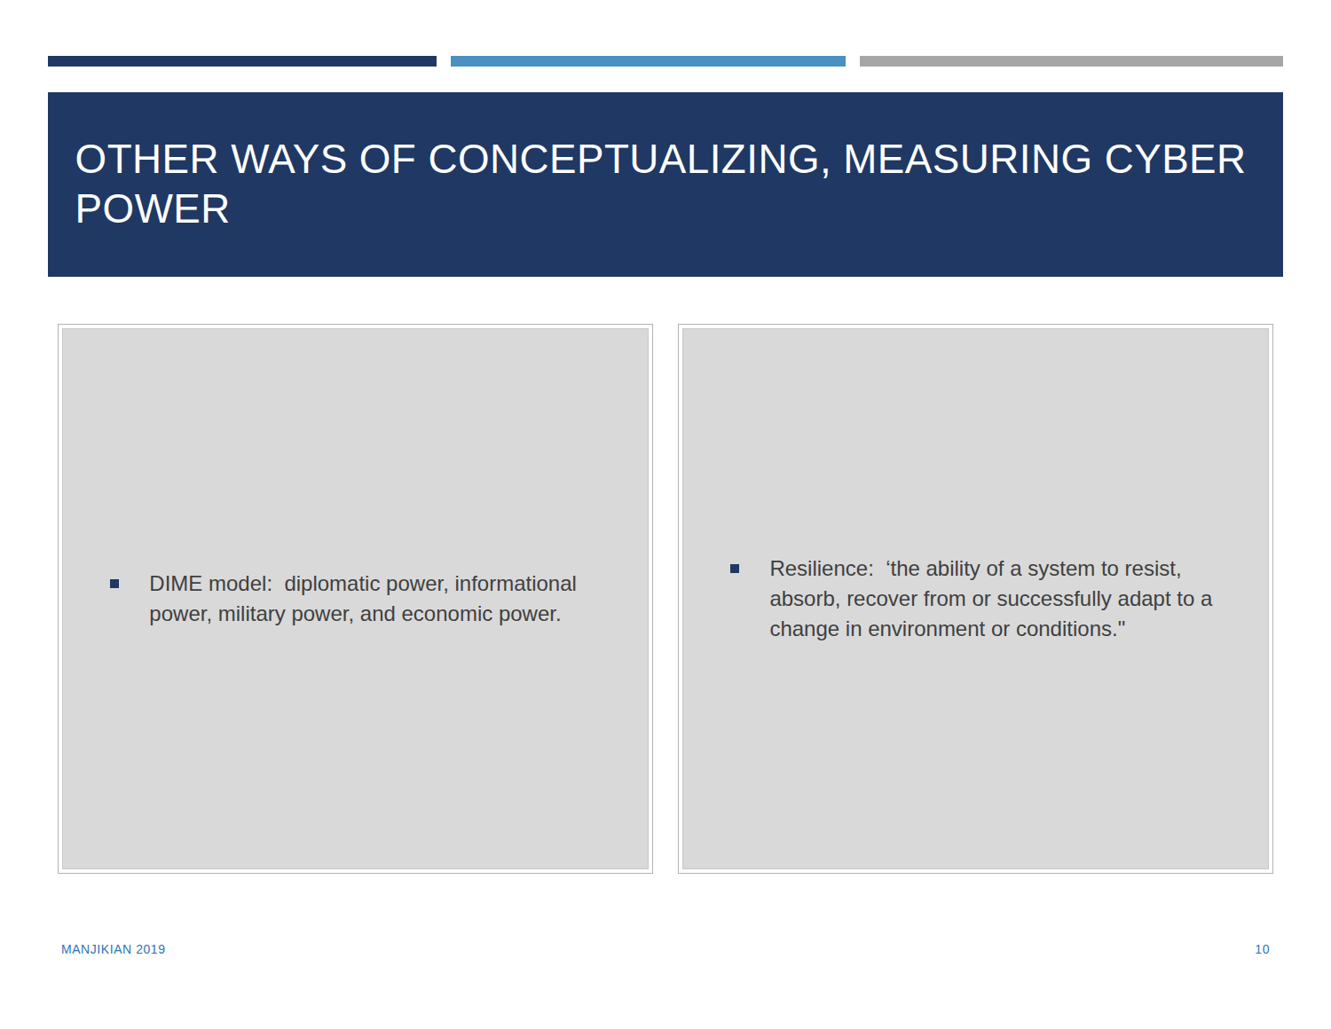OTHER WAYS OF CONCEPTUALIZING, MEASURING CYBER POWER
DIME model: diplomatic power, informational power, military power, and economic power.
Resilience: ‘the ability of a system to resist, absorb, recover from or successfully adapt to a change in environment or conditions."
MANJIKIAN 2019 10